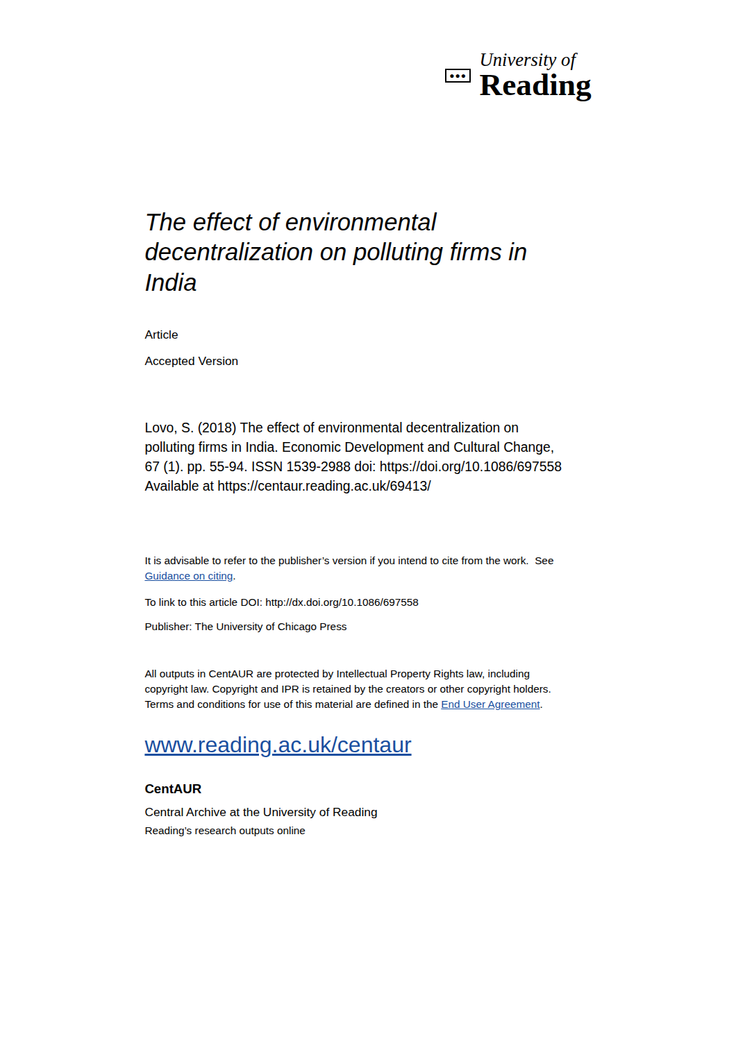●●● University of Reading
The effect of environmental decentralization on polluting firms in India
Article
Accepted Version
Lovo, S. (2018) The effect of environmental decentralization on polluting firms in India. Economic Development and Cultural Change, 67 (1). pp. 55-94. ISSN 1539-2988 doi: https://doi.org/10.1086/697558 Available at https://centaur.reading.ac.uk/69413/
It is advisable to refer to the publisher’s version if you intend to cite from the work. See Guidance on citing.
To link to this article DOI: http://dx.doi.org/10.1086/697558
Publisher: The University of Chicago Press
All outputs in CentAUR are protected by Intellectual Property Rights law, including copyright law. Copyright and IPR is retained by the creators or other copyright holders. Terms and conditions for use of this material are defined in the End User Agreement.
www.reading.ac.uk/centaur
CentAUR
Central Archive at the University of Reading
Reading’s research outputs online